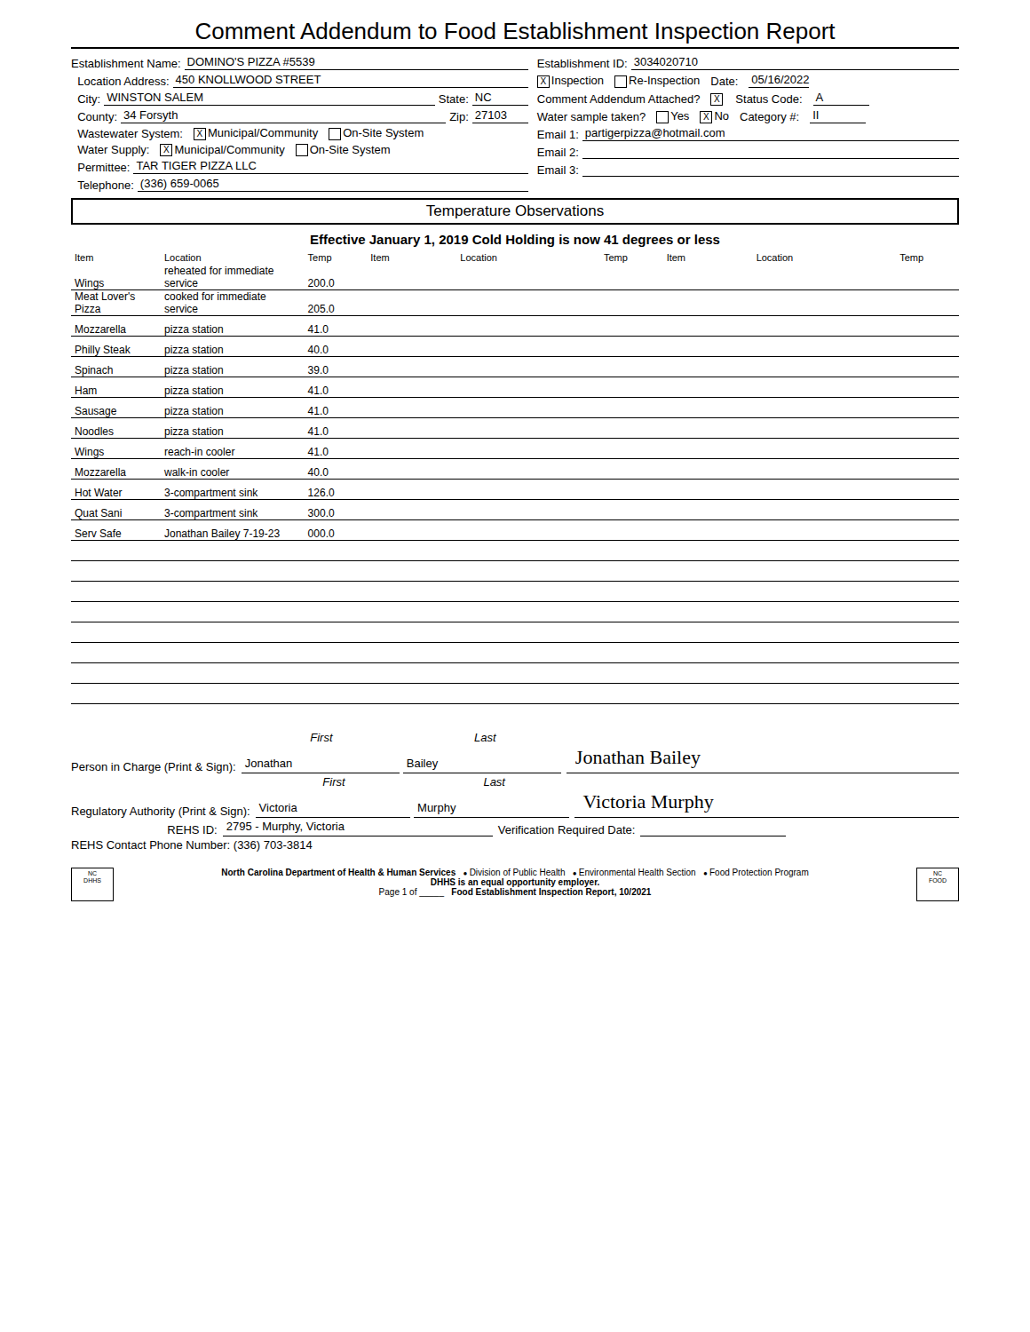Comment Addendum to Food Establishment Inspection Report
Establishment Name: DOMINO'S PIZZA #5539
Location Address: 450 KNOLLWOOD STREET
City: WINSTON SALEM State: NC
County: 34 Forsyth Zip: 27103
Wastewater System: XMunicipal/Community On-Site System
Water Supply: XMunicipal/Community On-Site System
Permittee: TAR TIGER PIZZA LLC
Telephone:(336) 659-0065
Establishment ID: 3034020710
XInspection Re-Inspection Date: 05/16/2022
Comment Addendum Attached?X Status Code: A
Water sample taken? Yes XNo Category #: II
Email 1: partigerpizza@hotmail.com
Email 2:
Email 3:
Temperature Observations
Effective January 1, 2019 Cold Holding is now 41 degrees or less
| Item | Location | Temp | Item | Location | Temp | Item | Location | Temp |
| --- | --- | --- | --- | --- | --- | --- | --- | --- |
| Wings | reheated for immediate service | 200.0 | | | | | | |
| Meat Lover's Pizza | cooked for immediate service | 205.0 | | | | | | |
| Mozzarella | pizza station | 41.0 | | | | | | |
| Philly Steak | pizza station | 40.0 | | | | | | |
| Spinach | pizza station | 39.0 | | | | | | |
| Ham | pizza station | 41.0 | | | | | | |
| Sausage | pizza station | 41.0 | | | | | | |
| Noodles | pizza station | 41.0 | | | | | | |
| Wings | reach-in cooler | 41.0 | | | | | | |
| Mozzarella | walk-in cooler | 40.0 | | | | | | |
| Hot Water | 3-compartment sink | 126.0 | | | | | | |
| Quat Sani | 3-compartment sink | 300.0 | | | | | | |
| Serv Safe | Jonathan Bailey 7-19-23 | 000.0 | | | | | | |
Person in Charge (Print & Sign):
First
Last
Person in Charge (Print & Sign):
Jonathan
Bailey
Jonathan Bailey
Regulatory Authority (Print & Sign):
First
Last
Regulatory Authority (Print & Sign):
Victoria
Murphy
Victoria Murphy
REHS ID:
2795 - Murphy, Victoria
Verification Required Date:
REHS Contact Phone Number: (336) 703-3814
NC
DHHS
North Carolina Department of Health & Human Services Division of Public Health Environmental Health Section Food Protection Program
DHHS is an equal opportunity employer.
Page 1 of _____ Food Establishment Inspection Report, 10/2021
NC
FOOD